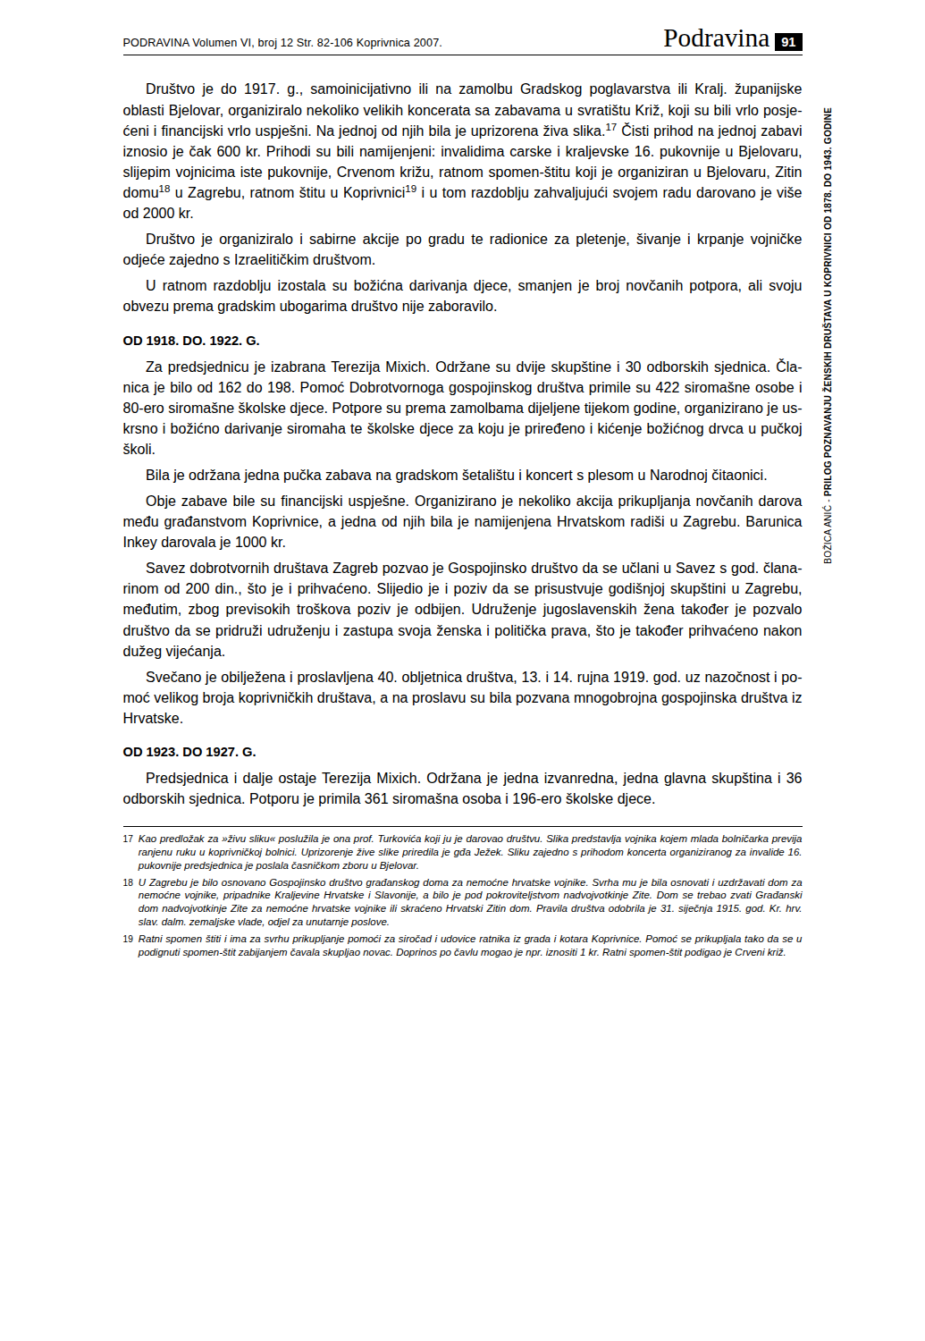PODRAVINA Volumen VI, broj 12 Str. 82-106 Koprivnica 2007.
Podravina 91
BOŽICA ANIĆ - PRILOG POZNAVANJU ŽENSKIH DRUŠTAVA U KOPRIVNICI OD 1878. DO 1943. GODINE
Društvo je do 1917. g., samoinicijativno ili na zamolbu Gradskog poglavarstva ili Kralj. županijske oblasti Bjelovar, organiziralo nekoliko velikih koncerata sa zabavama u svratištu Križ, koji su bili vrlo posjećeni i financijski vrlo uspješni. Na jednoj od njih bila je uprizorena živa slika.17 Čisti prihod na jednoj zabavi iznosio je čak 600 kr. Prihodi su bili namijenjeni: invalidima carske i kraljevske 16. pukovnije u Bjelovaru, slijepim vojnicima iste pukovnije, Crvenom križu, ratnom spomen-štitu koji je organiziran u Bjelovaru, Zitin domu18 u Zagrebu, ratnom štitu u Koprivnici19 i u tom razdoblju zahvaljujući svojem radu darovano je više od 2000 kr.
Društvo je organiziralo i sabirne akcije po gradu te radionice za pletenje, šivanje i krpanje vojničke odjeće zajedno s Izraelitičkim društvom.
U ratnom razdoblju izostala su božićna darivanja djece, smanjen je broj novčanih potpora, ali svoju obvezu prema gradskim ubogarima društvo nije zaboravilo.
OD 1918. DO. 1922. G.
Za predsjednicu je izabrana Terezija Mixich. Održane su dvije skupštine i 30 odborskih sjednica. Članica je bilo od 162 do 198. Pomoć Dobrotvornoga gospojinskog društva primile su 422 siromašne osobe i 80-ero siromašne školske djece. Potpore su prema zamolbama dijeljene tijekom godine, organizirano je uskrsno i božićno darivanje siromaha te školske djece za koju je priređeno i kićenje božićnog drvca u pučkoj školi.
Bila je održana jedna pučka zabava na gradskom šetalištu i koncert s plesom u Narodnoj čitaonici.
Obje zabave bile su financijski uspješne. Organizirano je nekoliko akcija prikupljanja novčanih darova među građanstvom Koprivnice, a jedna od njih bila je namijenjena Hrvatskom radiši u Zagrebu. Barunica Inkey darovala je 1000 kr.
Savez dobrotvornih društava Zagreb pozvao je Gospojinsko društvo da se učlani u Savez s god. članarinom od 200 din., što je i prihvaćeno. Slijedio je i poziv da se prisustvuje godišnjoj skupštini u Zagrebu, međutim, zbog previsokih troškova poziv je odbijen. Udruženje jugoslavenskih žena također je pozvalo društvo da se pridruži udruženju i zastupa svoja ženska i politička prava, što je također prihvaćeno nakon dužeg vijećanja.
Svečano je obilježena i proslavljena 40. obljetnica društva, 13. i 14. rujna 1919. god. uz nazočnost i pomoć velikog broja koprivničkih društava, a na proslavu su bila pozvana mnogobrojna gospojinska društva iz Hrvatske.
OD 1923. DO 1927. G.
Predsjednica i dalje ostaje Terezija Mixich. Održana je jedna izvanredna, jedna glavna skupština i 36 odborskih sjednica. Potporu je primila 361 siromašna osoba i 196-ero školske djece.
17 Kao predložak za »živu sliku« poslužila je ona prof. Turkovića koji ju je darovao društvu. Slika predstavlja vojnika kojem mlada bolničarka previja ranjenu ruku u koprivničkoj bolnici. Uprizorenje žive slike priredila je gđa Ježek. Sliku zajedno s prihodom koncerta organiziranog za invalide 16. pukovnije predsjednica je poslala časničkom zboru u Bjelovar.
18 U Zagrebu je bilo osnovano Gospojinsko društvo građanskog doma za nemoćne hrvatske vojnike. Svrha mu je bila osnovati i uzdržavati dom za nemoćne vojnike, pripadnike Kraljevine Hrvatske i Slavonije, a bilo je pod pokroviteljstvom nadvojvotkinje Zite. Dom se trebao zvati Građanski dom nadvojvotkinje Zite za nemoćne hrvatske vojnike ili skraćeno Hrvatski Zitin dom. Pravila društva odobrila je 31. siječnja 1915. god. Kr. hrv. slav. dalm. zemaljske vlade, odjel za unutarnje poslove.
19 Ratni spomen štiti i ima za svrhu prikupljanje pomoći za siročad i udovice ratnika iz grada i kotara Koprivnice. Pomoć se prikupljala tako da se u podignuti spomen-štit zabijanjem čavala skupljao novac. Doprinos po čavlu mogao je npr. iznositi 1 kr. Ratni spomen-štit podigao je Crveni križ.